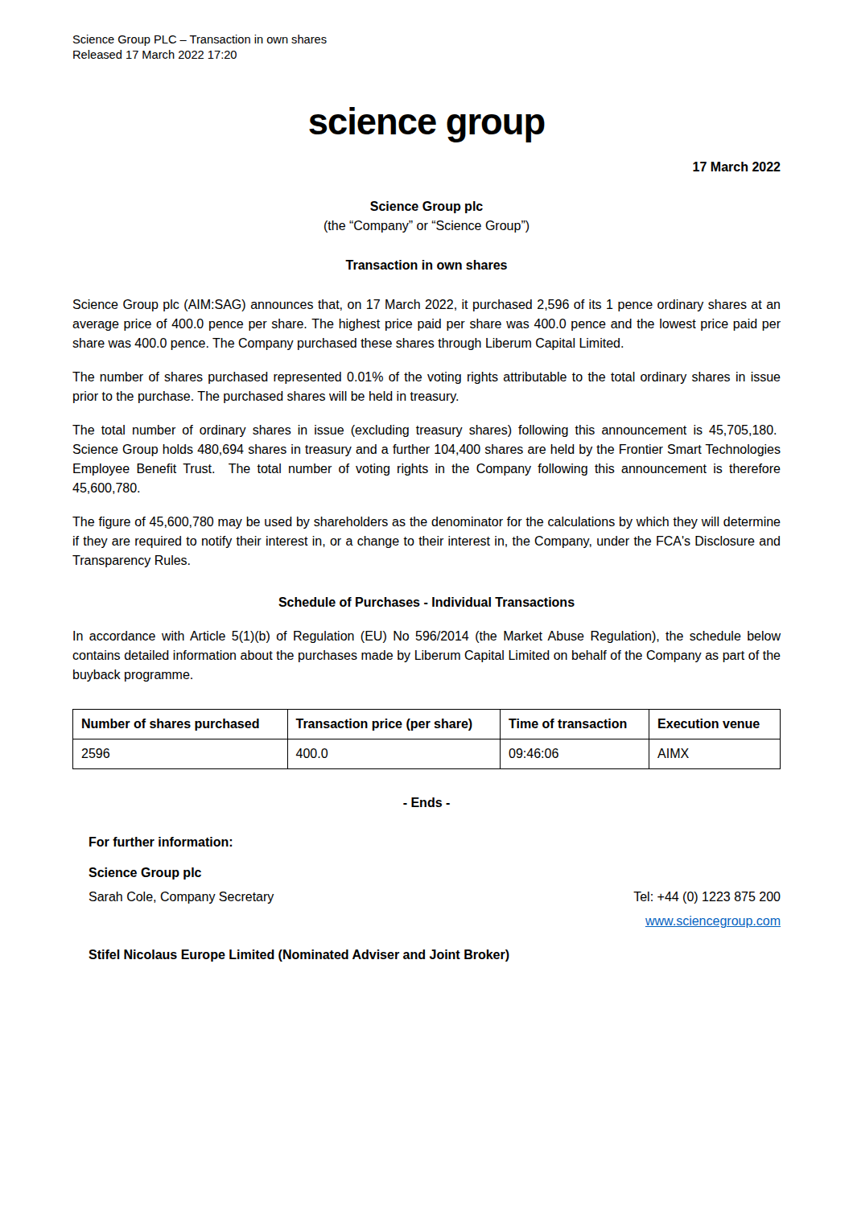Science Group PLC – Transaction in own shares
Released 17 March 2022 17:20
science group
17 March 2022
Science Group plc
(the “Company” or “Science Group”)
Transaction in own shares
Science Group plc (AIM:SAG) announces that, on 17 March 2022, it purchased 2,596 of its 1 pence ordinary shares at an average price of 400.0 pence per share. The highest price paid per share was 400.0 pence and the lowest price paid per share was 400.0 pence. The Company purchased these shares through Liberum Capital Limited.
The number of shares purchased represented 0.01% of the voting rights attributable to the total ordinary shares in issue prior to the purchase. The purchased shares will be held in treasury.
The total number of ordinary shares in issue (excluding treasury shares) following this announcement is 45,705,180. Science Group holds 480,694 shares in treasury and a further 104,400 shares are held by the Frontier Smart Technologies Employee Benefit Trust. The total number of voting rights in the Company following this announcement is therefore 45,600,780.
The figure of 45,600,780 may be used by shareholders as the denominator for the calculations by which they will determine if they are required to notify their interest in, or a change to their interest in, the Company, under the FCA's Disclosure and Transparency Rules.
Schedule of Purchases - Individual Transactions
In accordance with Article 5(1)(b) of Regulation (EU) No 596/2014 (the Market Abuse Regulation), the schedule below contains detailed information about the purchases made by Liberum Capital Limited on behalf of the Company as part of the buyback programme.
| Number of shares purchased | Transaction price (per share) | Time of transaction | Execution venue |
| --- | --- | --- | --- |
| 2596 | 400.0 | 09:46:06 | AIMX |
- Ends -
For further information:
Science Group plc
Sarah Cole, Company Secretary Tel: +44 (0) 1223 875 200
www.sciencegroup.com
Stifel Nicolaus Europe Limited (Nominated Adviser and Joint Broker)